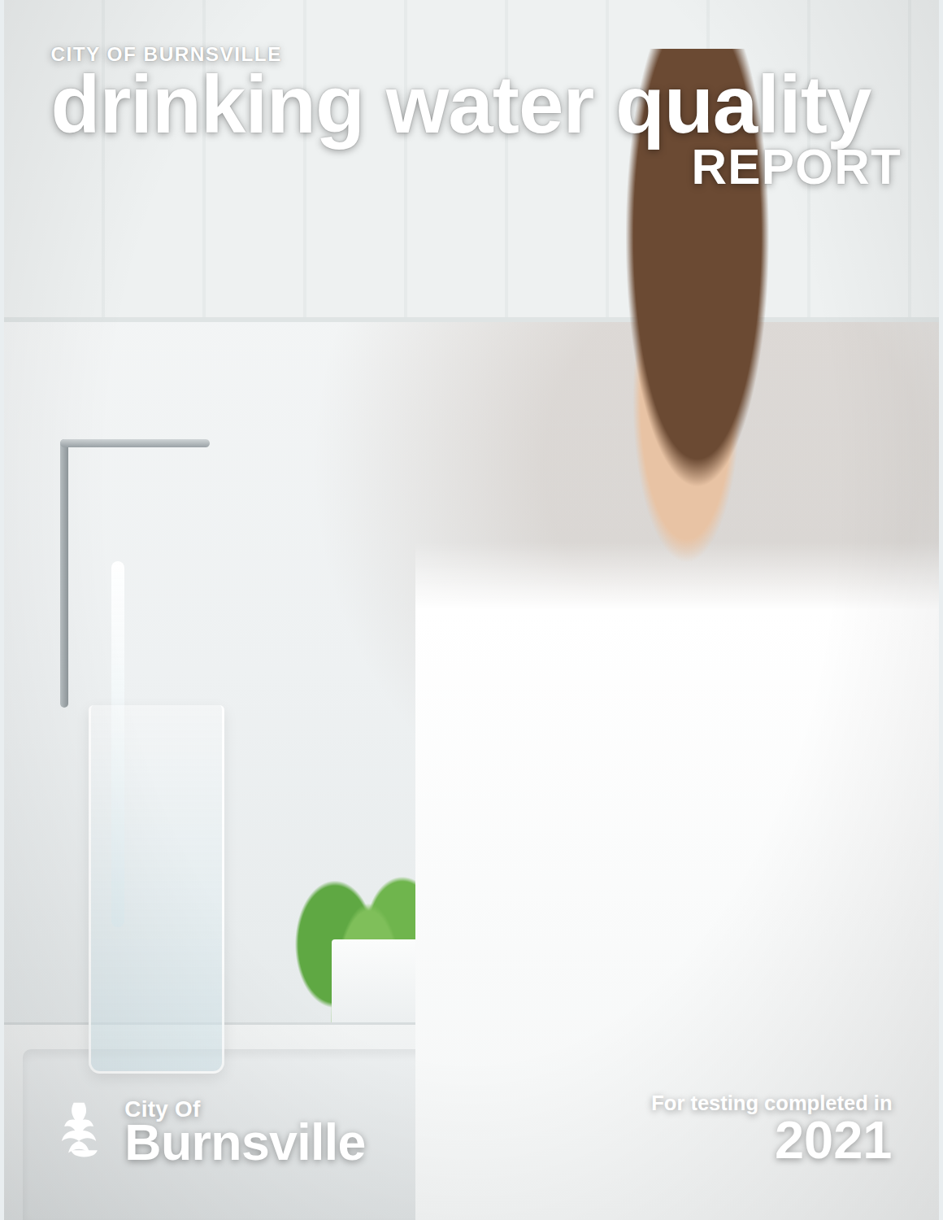City of Burnsville
drinking water quality REPORT
City Of Burnsville
For testing completed in 2021